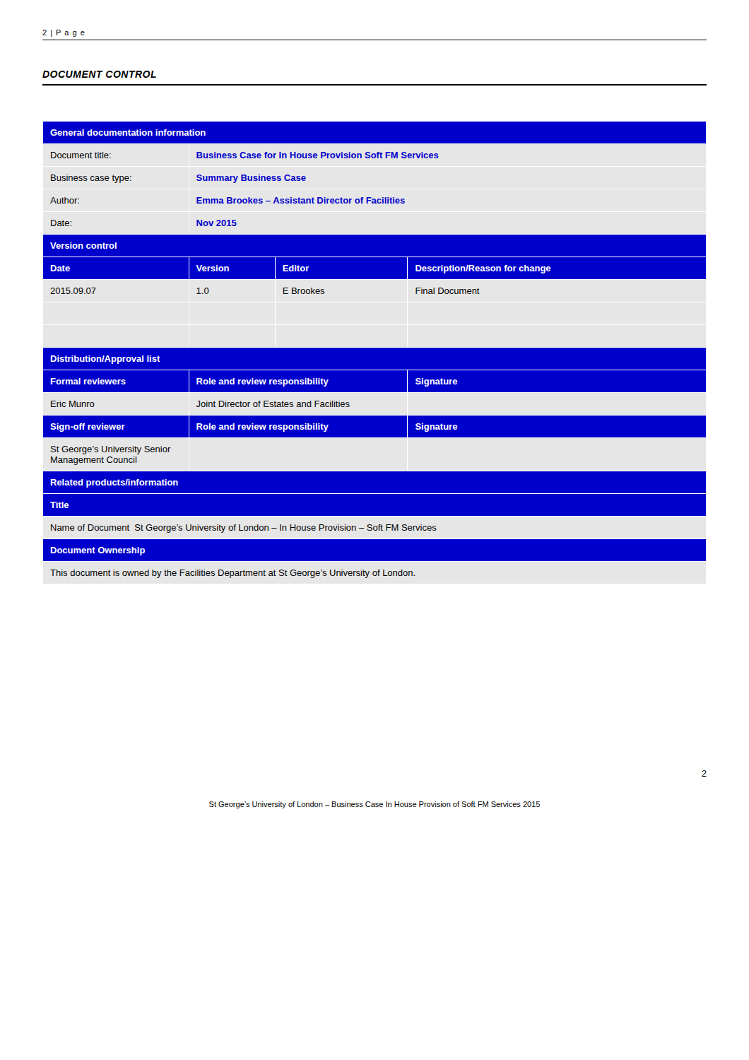2 | P a g e
DOCUMENT CONTROL
| General documentation information |
| Document title: | Business Case for In House Provision Soft FM Services |
| Business case type: | Summary Business Case |
| Author: | Emma Brookes – Assistant Director of Facilities |
| Date: | Nov 2015 |
| Version control |
| Date | Version | Editor | Description/Reason for change |
| 2015.09.07 | 1.0 | E Brookes | Final Document |
| Distribution/Approval list |
| Formal reviewers | Role and review responsibility | Signature |
| Eric Munro | Joint Director of Estates and Facilities | |
| Sign-off reviewer | Role and review responsibility | Signature |
| St George’s University Senior Management Council | | |
| Related products/information |
| Title |
| Name of Document St George’s University of London – In House Provision – Soft FM Services |
| Document Ownership |
| This document is owned by the Facilities Department at St George’s University of London. |
2
St George’s University of London – Business Case In House Provision of Soft FM Services 2015